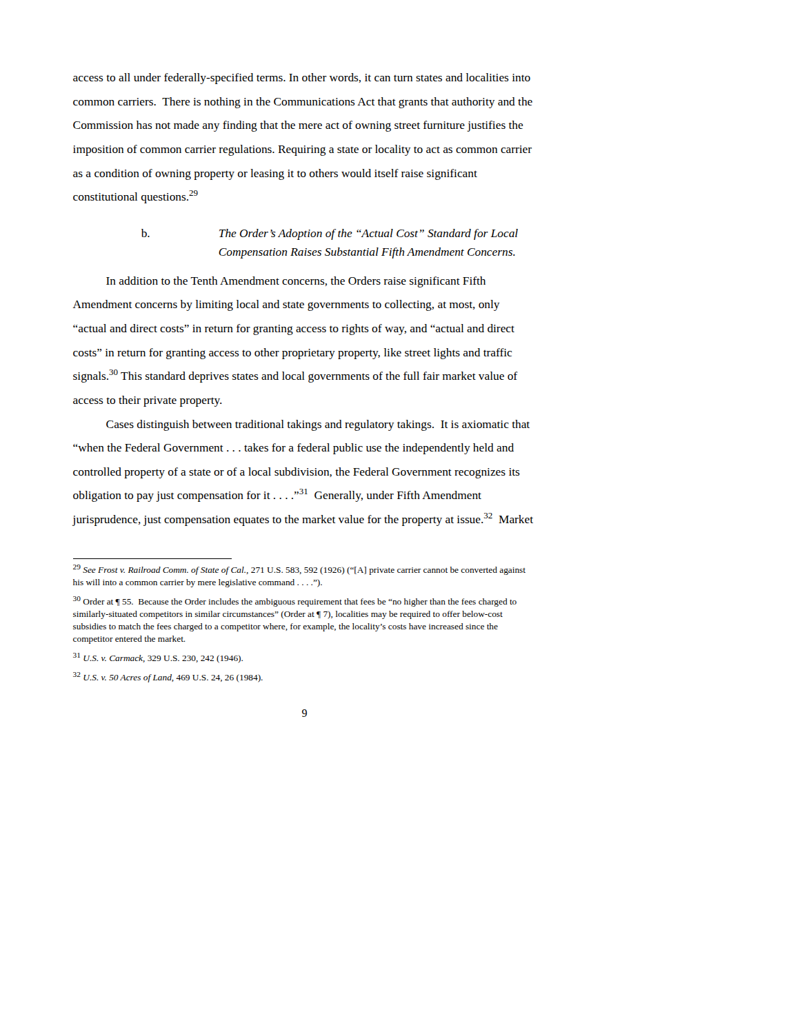access to all under federally-specified terms. In other words, it can turn states and localities into common carriers. There is nothing in the Communications Act that grants that authority and the Commission has not made any finding that the mere act of owning street furniture justifies the imposition of common carrier regulations. Requiring a state or locality to act as common carrier as a condition of owning property or leasing it to others would itself raise significant constitutional questions.29
b.
The Order’s Adoption of the “Actual Cost” Standard for Local Compensation Raises Substantial Fifth Amendment Concerns.
In addition to the Tenth Amendment concerns, the Orders raise significant Fifth Amendment concerns by limiting local and state governments to collecting, at most, only “actual and direct costs” in return for granting access to rights of way, and “actual and direct costs” in return for granting access to other proprietary property, like street lights and traffic signals.30 This standard deprives states and local governments of the full fair market value of access to their private property.
Cases distinguish between traditional takings and regulatory takings. It is axiomatic that “when the Federal Government . . . takes for a federal public use the independently held and controlled property of a state or of a local subdivision, the Federal Government recognizes its obligation to pay just compensation for it . . . .”31 Generally, under Fifth Amendment jurisprudence, just compensation equates to the market value for the property at issue.32 Market
29 See Frost v. Railroad Comm. of State of Cal., 271 U.S. 583, 592 (1926) (“[A] private carrier cannot be converted against his will into a common carrier by mere legislative command . . . .”).
30 Order at ¶ 55. Because the Order includes the ambiguous requirement that fees be “no higher than the fees charged to similarly-situated competitors in similar circumstances” (Order at ¶ 7), localities may be required to offer below-cost subsidies to match the fees charged to a competitor where, for example, the locality’s costs have increased since the competitor entered the market.
31 U.S. v. Carmack, 329 U.S. 230, 242 (1946).
32 U.S. v. 50 Acres of Land, 469 U.S. 24, 26 (1984).
9